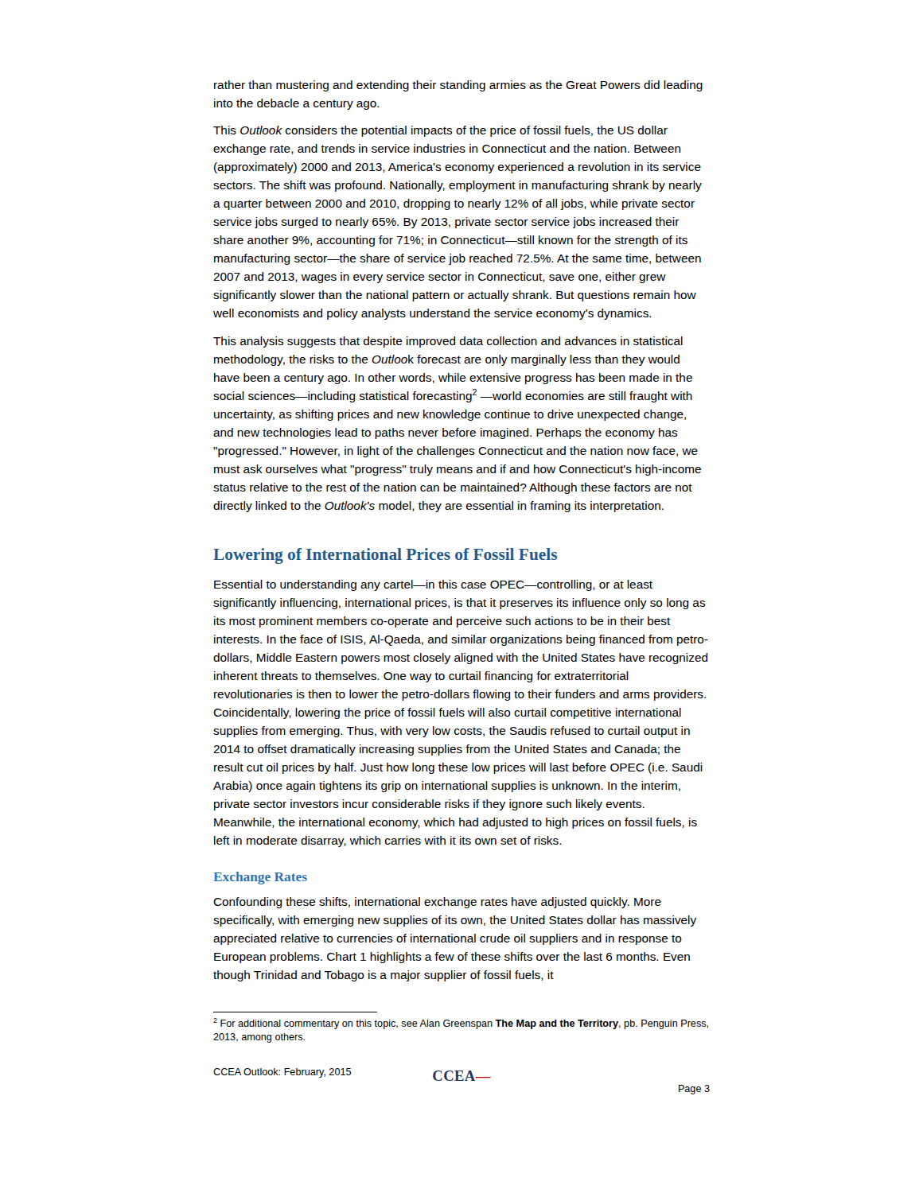rather than mustering and extending their standing armies as the Great Powers did leading into the debacle a century ago.
This Outlook considers the potential impacts of the price of fossil fuels, the US dollar exchange rate, and trends in service industries in Connecticut and the nation. Between (approximately) 2000 and 2013, America's economy experienced a revolution in its service sectors. The shift was profound. Nationally, employment in manufacturing shrank by nearly a quarter between 2000 and 2010, dropping to nearly 12% of all jobs, while private sector service jobs surged to nearly 65%. By 2013, private sector service jobs increased their share another 9%, accounting for 71%; in Connecticut—still known for the strength of its manufacturing sector—the share of service job reached 72.5%. At the same time, between 2007 and 2013, wages in every service sector in Connecticut, save one, either grew significantly slower than the national pattern or actually shrank. But questions remain how well economists and policy analysts understand the service economy's dynamics.
This analysis suggests that despite improved data collection and advances in statistical methodology, the risks to the Outlook forecast are only marginally less than they would have been a century ago. In other words, while extensive progress has been made in the social sciences—including statistical forecasting2 —world economies are still fraught with uncertainty, as shifting prices and new knowledge continue to drive unexpected change, and new technologies lead to paths never before imagined. Perhaps the economy has "progressed." However, in light of the challenges Connecticut and the nation now face, we must ask ourselves what "progress" truly means and if and how Connecticut's high-income status relative to the rest of the nation can be maintained? Although these factors are not directly linked to the Outlook's model, they are essential in framing its interpretation.
Lowering of International Prices of Fossil Fuels
Essential to understanding any cartel—in this case OPEC—controlling, or at least significantly influencing, international prices, is that it preserves its influence only so long as its most prominent members co-operate and perceive such actions to be in their best interests. In the face of ISIS, Al-Qaeda, and similar organizations being financed from petro-dollars, Middle Eastern powers most closely aligned with the United States have recognized inherent threats to themselves. One way to curtail financing for extraterritorial revolutionaries is then to lower the petro-dollars flowing to their funders and arms providers. Coincidentally, lowering the price of fossil fuels will also curtail competitive international supplies from emerging. Thus, with very low costs, the Saudis refused to curtail output in 2014 to offset dramatically increasing supplies from the United States and Canada; the result cut oil prices by half. Just how long these low prices will last before OPEC (i.e. Saudi Arabia) once again tightens its grip on international supplies is unknown. In the interim, private sector investors incur considerable risks if they ignore such likely events. Meanwhile, the international economy, which had adjusted to high prices on fossil fuels, is left in moderate disarray, which carries with it its own set of risks.
Exchange Rates
Confounding these shifts, international exchange rates have adjusted quickly. More specifically, with emerging new supplies of its own, the United States dollar has massively appreciated relative to currencies of international crude oil suppliers and in response to European problems. Chart 1 highlights a few of these shifts over the last 6 months. Even though Trinidad and Tobago is a major supplier of fossil fuels, it
2 For additional commentary on this topic, see Alan Greenspan The Map and the Territory, pb. Penguin Press, 2013, among others.
CCEA Outlook: February, 2015
CCEA—
Page 3